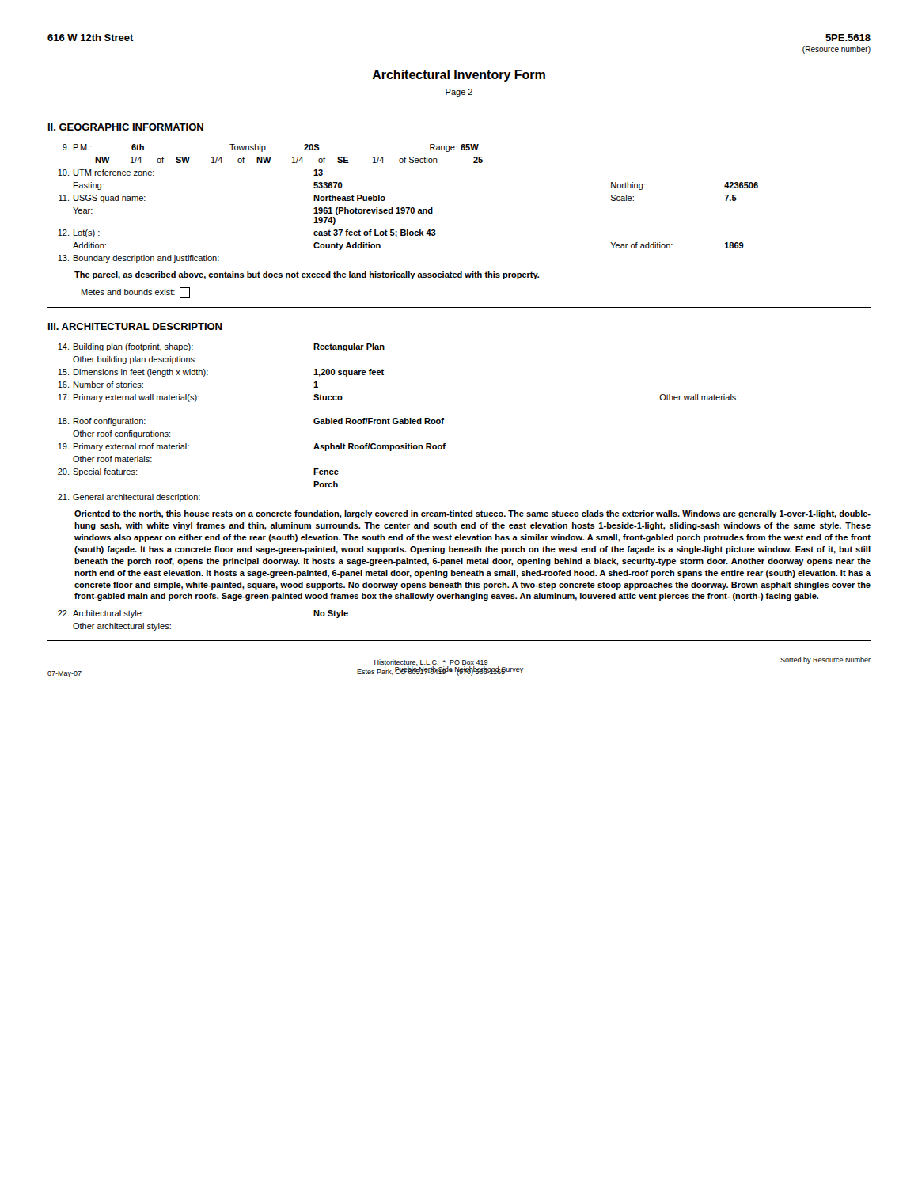616 W 12th Street
5PE.5618
(Resource number)
Architectural Inventory Form
Page 2
II. GEOGRAPHIC INFORMATION
| 9. | P.M.: | 6th | Township: | 20S | Range: | 65W |
| NW | 1/4 | of | SW | 1/4 | of | NW | 1/4 | of | SE | 1/4 | of Section | 25 |
| 10. | UTM reference zone: | 13 | | |
| | Easting: | 533670 | Northing: | 4236506 |
| 11. | USGS quad name: | Northeast Pueblo | Scale: | 7.5 |
| | Year: | 1961 (Photorevised 1970 and 1974) |
| 12. | Lot(s) : | east 37 feet of Lot 5; Block 43 |
| | Addition: | County Addition | Year of addition: | 1869 |
| 13. | Boundary description and justification: |
The parcel, as described above, contains but does not exceed the land historically associated with this property.
| | Metes and bounds exist: |
III. ARCHITECTURAL DESCRIPTION
| 14. | Building plan (footprint, shape): | Rectangular Plan | |
| | Other building plan descriptions: | | |
| 15. | Dimensions in feet (length x width): | 1,200 square feet | |
| 16. | Number of stories: | 1 | |
| 17. | Primary external wall material(s): | Stucco | Other wall materials: |
| 18. | Roof configuration: | Gabled Roof/Front Gabled Roof | |
| | Other roof configurations: | | |
| 19. | Primary external roof material: | Asphalt Roof/Composition Roof | |
| | Other roof materials: | | |
| 20. | Special features: | Fence | |
| | | Porch | |
| 21. | General architectural description: |
Oriented to the north, this house rests on a concrete foundation, largely covered in cream-tinted stucco. The same stucco clads the exterior walls. Windows are generally 1-over-1-light, double-hung sash, with white vinyl frames and thin, aluminum surrounds. The center and south end of the east elevation hosts 1-beside-1-light, sliding-sash windows of the same style. These windows also appear on either end of the rear (south) elevation. The south end of the west elevation has a similar window. A small, front-gabled porch protrudes from the west end of the front (south) façade. It has a concrete floor and sage-green-painted, wood supports. Opening beneath the porch on the west end of the façade is a single-light picture window. East of it, but still beneath the porch roof, opens the principal doorway. It hosts a sage-green-painted, 6-panel metal door, opening behind a black, security-type storm door. Another doorway opens near the north end of the east elevation. It hosts a sage-green-painted, 6-panel metal door, opening beneath a small, shed-roofed hood. A shed-roof porch spans the entire rear (south) elevation. It has a concrete floor and simple, white-painted, square, wood supports. No doorway opens beneath this porch. A two-step concrete stoop approaches the doorway. Brown asphalt shingles cover the front-gabled main and porch roofs. Sage-green-painted wood frames box the shallowly overhanging eaves. An aluminum, louvered attic vent pierces the front- (north-) facing gable.
| 22. | Architectural style: | No Style |
| | Other architectural styles: | |
Pueblo North Side Neighborhood Survey
07-May-07
Historitecture, L.L.C. * PO Box 419
Estes Park, CO 80517-0419 * (970) 586-1165
Sorted by Resource Number